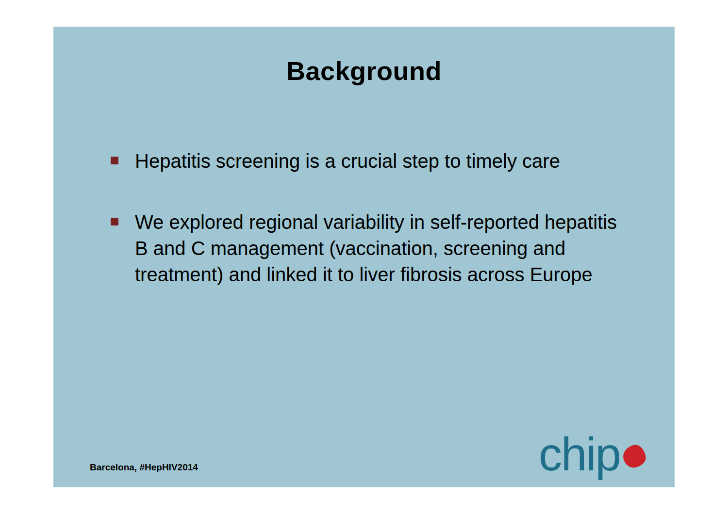Background
Hepatitis screening is a crucial step to timely care
We explored regional variability in self-reported hepatitis B and C management (vaccination, screening and treatment) and linked it to liver fibrosis across Europe
Barcelona, #HepHIV2014
chip